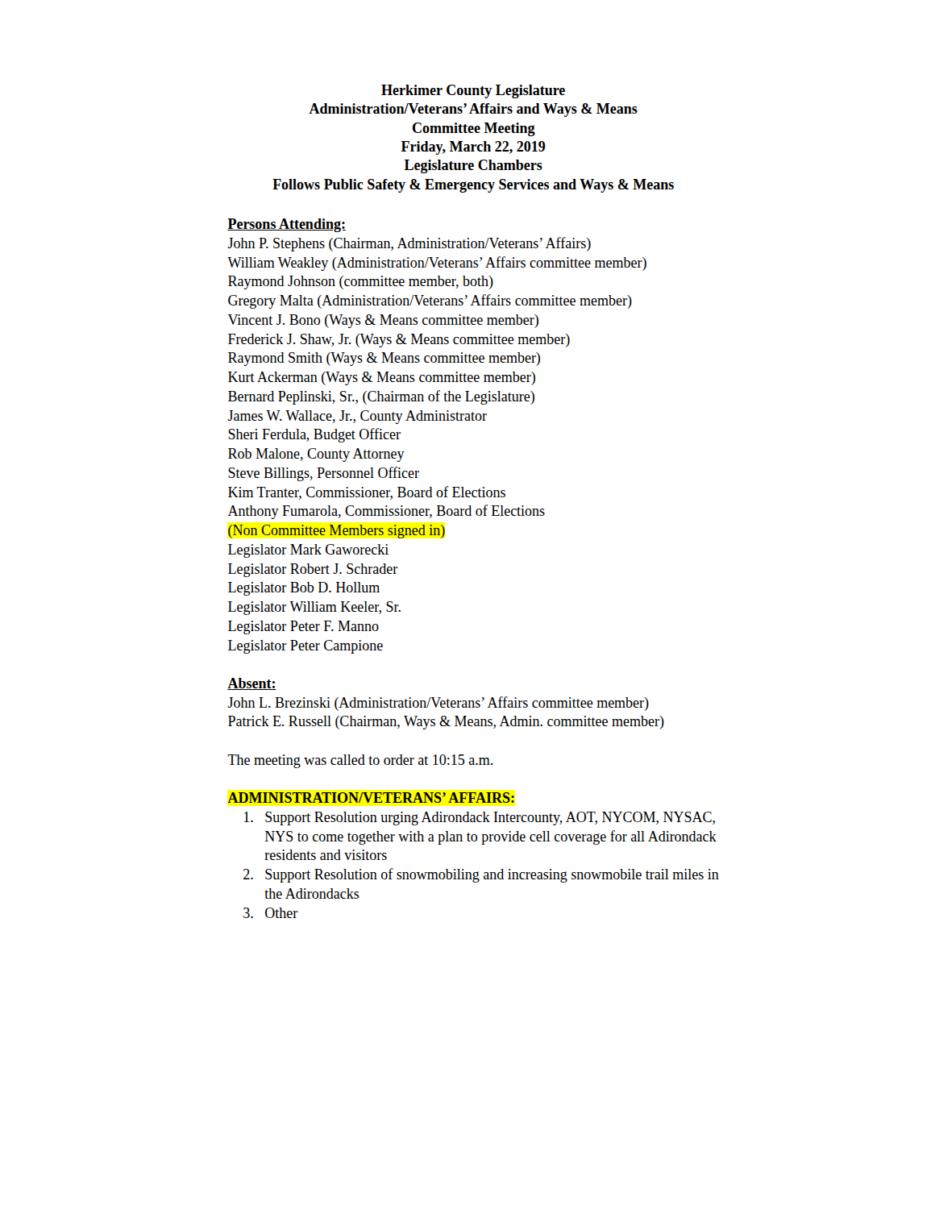Herkimer County Legislature
Administration/Veterans’ Affairs and Ways & Means
Committee Meeting
Friday, March 22, 2019
Legislature Chambers
Follows Public Safety & Emergency Services and Ways & Means
Persons Attending:
John P. Stephens (Chairman, Administration/Veterans’ Affairs)
William Weakley (Administration/Veterans’ Affairs committee member)
Raymond Johnson (committee member, both)
Gregory Malta (Administration/Veterans’ Affairs committee member)
Vincent J. Bono (Ways & Means committee member)
Frederick J. Shaw, Jr. (Ways & Means committee member)
Raymond Smith (Ways & Means committee member)
Kurt Ackerman (Ways & Means committee member)
Bernard Peplinski, Sr., (Chairman of the Legislature)
James W. Wallace, Jr., County Administrator
Sheri Ferdula, Budget Officer
Rob Malone, County Attorney
Steve Billings, Personnel Officer
Kim Tranter, Commissioner, Board of Elections
Anthony Fumarola, Commissioner, Board of Elections
(Non Committee Members signed in)
Legislator Mark Gaworecki
Legislator Robert J. Schrader
Legislator Bob D. Hollum
Legislator William Keeler, Sr.
Legislator Peter F. Manno
Legislator Peter Campione
Absent:
John L. Brezinski (Administration/Veterans’ Affairs committee member)
Patrick E. Russell (Chairman, Ways & Means, Admin. committee member)
The meeting was called to order at 10:15 a.m.
ADMINISTRATION/VETERANS’ AFFAIRS:
Support Resolution urging Adirondack Intercounty, AOT, NYCOM, NYSAC, NYS to come together with a plan to provide cell coverage for all Adirondack residents and visitors
Support Resolution of snowmobiling and increasing snowmobile trail miles in the Adirondacks
Other